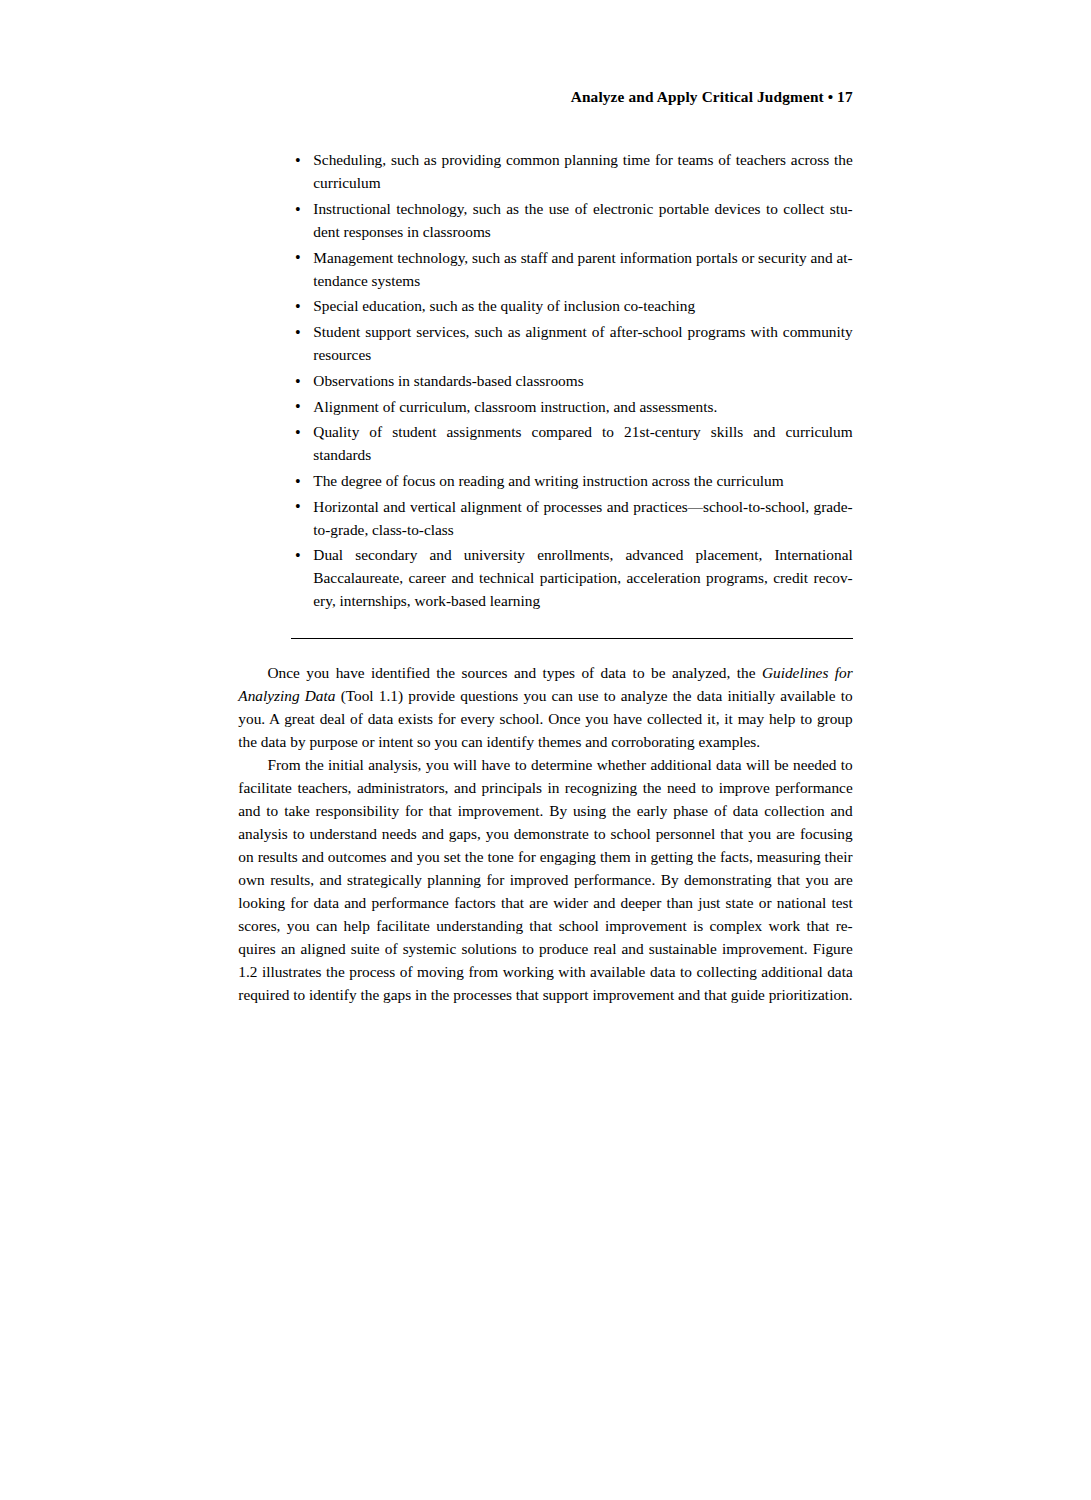Analyze and Apply Critical Judgment•17
Scheduling, such as providing common planning time for teams of teachers across the curriculum
Instructional technology, such as the use of electronic portable devices to collect student responses in classrooms
Management technology, such as staff and parent information portals or security and attendance systems
Special education, such as the quality of inclusion co-teaching
Student support services, such as alignment of after-school programs with community resources
Observations in standards-based classrooms
Alignment of curriculum, classroom instruction, and assessments.
Quality of student assignments compared to 21st-century skills and curriculum standards
The degree of focus on reading and writing instruction across the curriculum
Horizontal and vertical alignment of processes and practices—school-to-school, grade-to-grade, class-to-class
Dual secondary and university enrollments, advanced placement, International Baccalaureate, career and technical participation, acceleration programs, credit recovery, internships, work-based learning
Once you have identified the sources and types of data to be analyzed, the Guidelines for Analyzing Data (Tool 1.1) provide questions you can use to analyze the data initially available to you. A great deal of data exists for every school. Once you have collected it, it may help to group the data by purpose or intent so you can identify themes and corroborating examples.
From the initial analysis, you will have to determine whether additional data will be needed to facilitate teachers, administrators, and principals in recognizing the need to improve performance and to take responsibility for that improvement. By using the early phase of data collection and analysis to understand needs and gaps, you demonstrate to school personnel that you are focusing on results and outcomes and you set the tone for engaging them in getting the facts, measuring their own results, and strategically planning for improved performance. By demonstrating that you are looking for data and performance factors that are wider and deeper than just state or national test scores, you can help facilitate understanding that school improvement is complex work that requires an aligned suite of systemic solutions to produce real and sustainable improvement. Figure 1.2 illustrates the process of moving from working with available data to collecting additional data required to identify the gaps in the processes that support improvement and that guide prioritization.